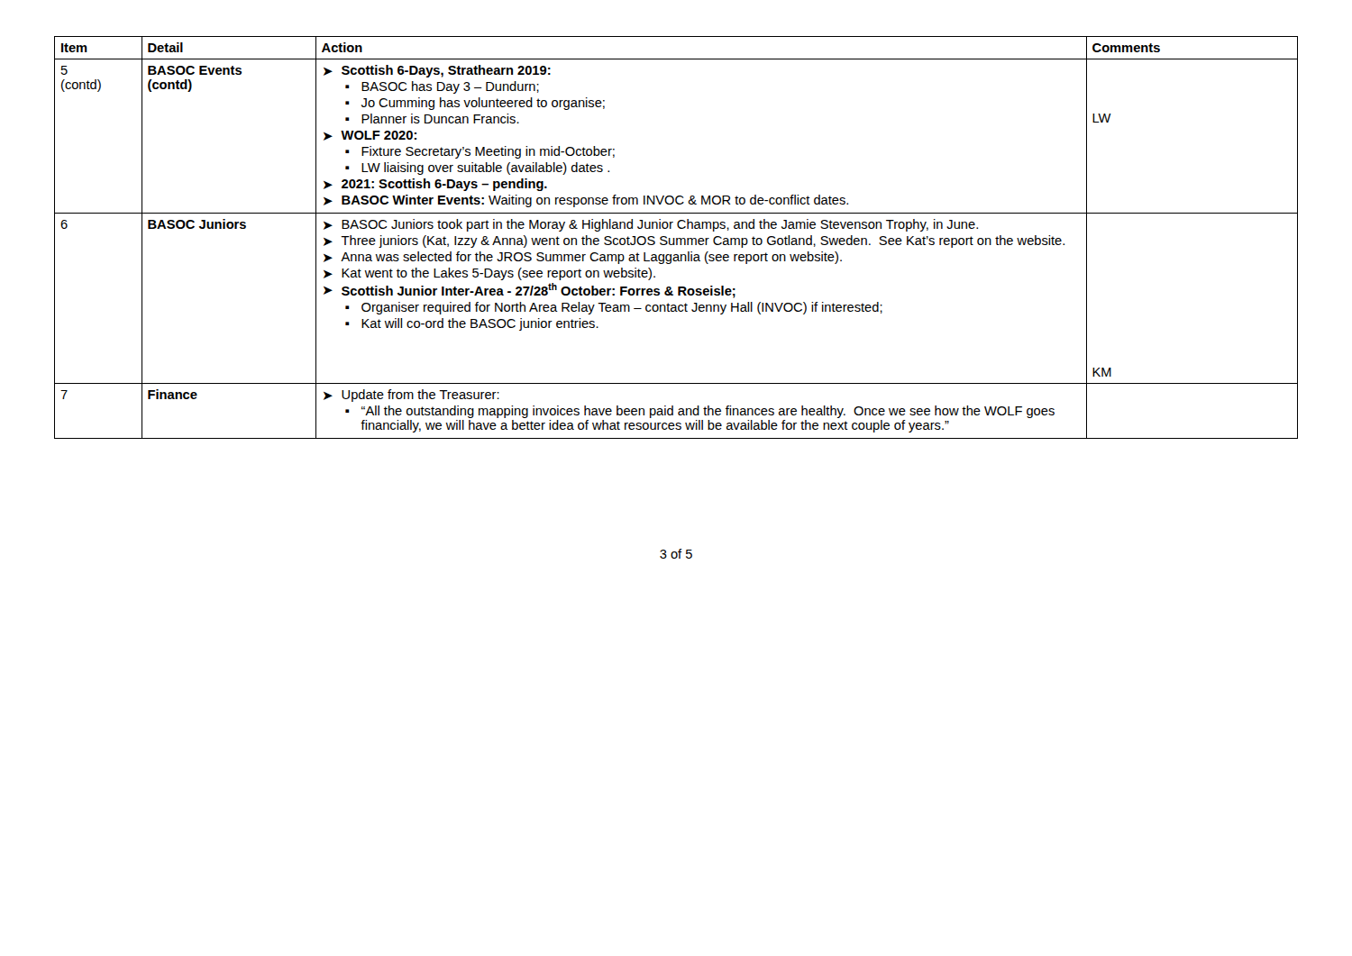| Item | Detail | Action | Comments |
| --- | --- | --- | --- |
| 5 (contd) | BASOC Events (contd) | Scottish 6-Days, Strathearn 2019: BASOC has Day 3 – Dundurn; Jo Cumming has volunteered to organise; Planner is Duncan Francis. WOLF 2020: Fixture Secretary’s Meeting in mid-October; LW liaising over suitable (available) dates . 2021: Scottish 6-Days – pending. BASOC Winter Events: Waiting on response from INVOC & MOR to de-conflict dates. | LW |
| 6 | BASOC Juniors | BASOC Juniors took part in the Moray & Highland Junior Champs, and the Jamie Stevenson Trophy, in June. Three juniors (Kat, Izzy & Anna) went on the ScotJOS Summer Camp to Gotland, Sweden. See Kat’s report on the website. Anna was selected for the JROS Summer Camp at Lagganlia (see report on website). Kat went to the Lakes 5-Days (see report on website). Scottish Junior Inter-Area - 27/28 th October: Forres & Roseisle; Organiser required for North Area Relay Team – contact Jenny Hall (INVOC) if interested; Kat will co-ord the BASOC junior entries. | KM |
| 7 | Finance | Update from the Treasurer: “All the outstanding mapping invoices have been paid and the finances are healthy. Once we see how the WOLF goes financially, we will have a better idea of what resources will be available for the next couple of years.” | |
3 of 5